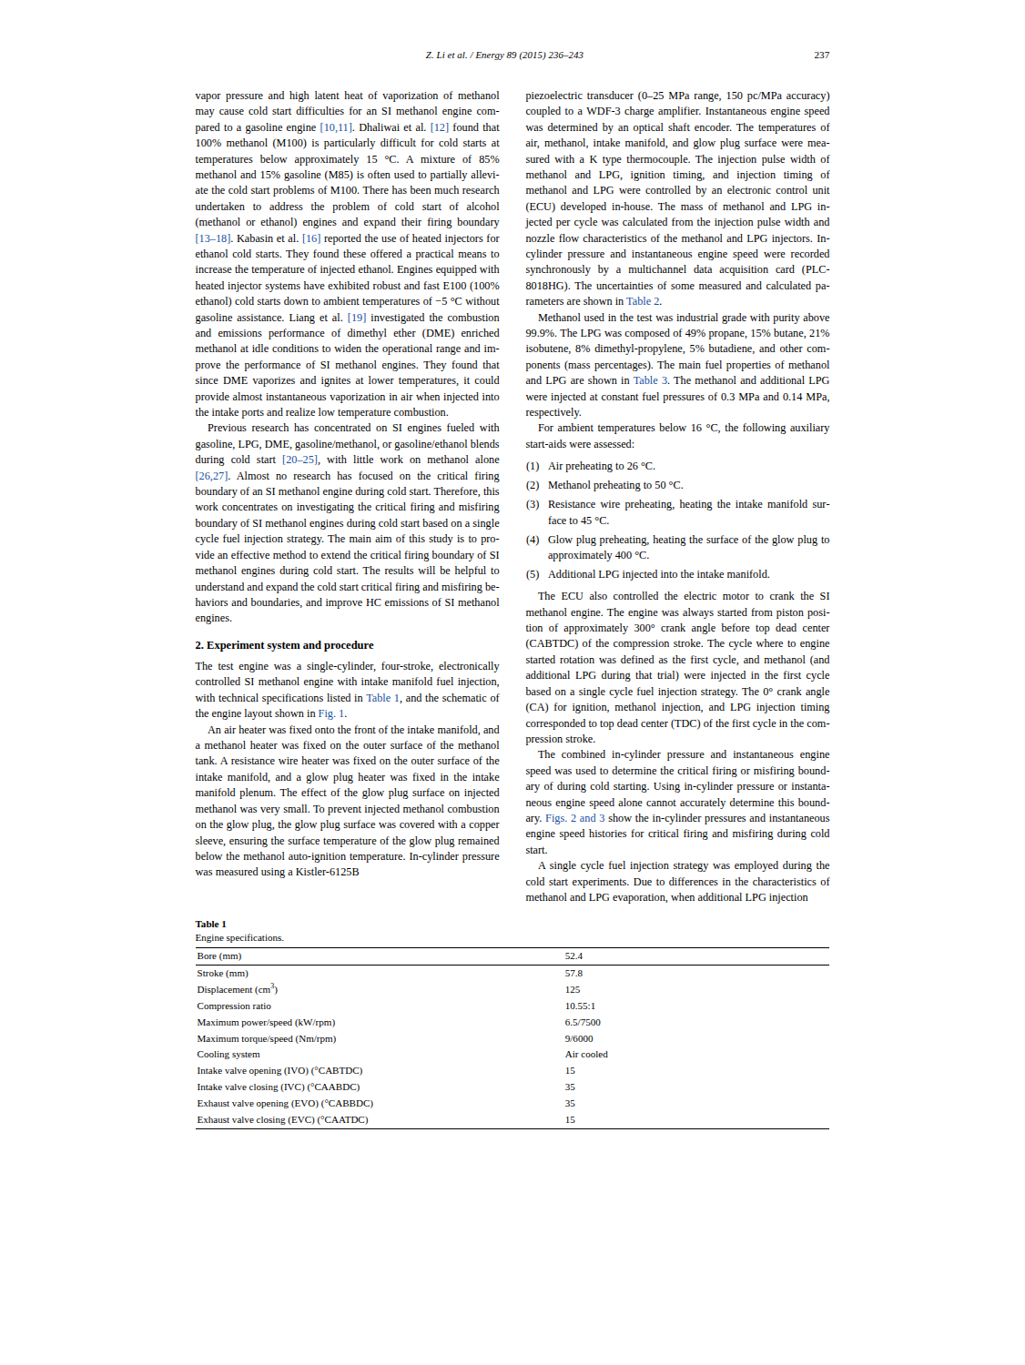237 Z. Li et al. / Energy 89 (2015) 236–243
vapor pressure and high latent heat of vaporization of methanol may cause cold start difficulties for an SI methanol engine compared to a gasoline engine [10,11]. Dhaliwai et al. [12] found that 100% methanol (M100) is particularly difficult for cold starts at temperatures below approximately 15 °C. A mixture of 85% methanol and 15% gasoline (M85) is often used to partially alleviate the cold start problems of M100. There has been much research undertaken to address the problem of cold start of alcohol (methanol or ethanol) engines and expand their firing boundary [13–18]. Kabasin et al. [16] reported the use of heated injectors for ethanol cold starts. They found these offered a practical means to increase the temperature of injected ethanol. Engines equipped with heated injector systems have exhibited robust and fast E100 (100% ethanol) cold starts down to ambient temperatures of −5 °C without gasoline assistance. Liang et al. [19] investigated the combustion and emissions performance of dimethyl ether (DME) enriched methanol at idle conditions to widen the operational range and improve the performance of SI methanol engines. They found that since DME vaporizes and ignites at lower temperatures, it could provide almost instantaneous vaporization in air when injected into the intake ports and realize low temperature combustion.
Previous research has concentrated on SI engines fueled with gasoline, LPG, DME, gasoline/methanol, or gasoline/ethanol blends during cold start [20–25], with little work on methanol alone [26,27]. Almost no research has focused on the critical firing boundary of an SI methanol engine during cold start. Therefore, this work concentrates on investigating the critical firing and misfiring boundary of SI methanol engines during cold start based on a single cycle fuel injection strategy. The main aim of this study is to provide an effective method to extend the critical firing boundary of SI methanol engines during cold start. The results will be helpful to understand and expand the cold start critical firing and misfiring behaviors and boundaries, and improve HC emissions of SI methanol engines.
2. Experiment system and procedure
The test engine was a single-cylinder, four-stroke, electronically controlled SI methanol engine with intake manifold fuel injection, with technical specifications listed in Table 1, and the schematic of the engine layout shown in Fig. 1.
An air heater was fixed onto the front of the intake manifold, and a methanol heater was fixed on the outer surface of the methanol tank. A resistance wire heater was fixed on the outer surface of the intake manifold, and a glow plug heater was fixed in the intake manifold plenum. The effect of the glow plug surface on injected methanol was very small. To prevent injected methanol combustion on the glow plug, the glow plug surface was covered with a copper sleeve, ensuring the surface temperature of the glow plug remained below the methanol auto-ignition temperature. In-cylinder pressure was measured using a Kistler-6125B
piezoelectric transducer (0–25 MPa range, 150 pc/MPa accuracy) coupled to a WDF-3 charge amplifier. Instantaneous engine speed was determined by an optical shaft encoder. The temperatures of air, methanol, intake manifold, and glow plug surface were measured with a K type thermocouple. The injection pulse width of methanol and LPG, ignition timing, and injection timing of methanol and LPG were controlled by an electronic control unit (ECU) developed in-house. The mass of methanol and LPG injected per cycle was calculated from the injection pulse width and nozzle flow characteristics of the methanol and LPG injectors. In-cylinder pressure and instantaneous engine speed were recorded synchronously by a multichannel data acquisition card (PLC-8018HG). The uncertainties of some measured and calculated parameters are shown in Table 2.
Methanol used in the test was industrial grade with purity above 99.9%. The LPG was composed of 49% propane, 15% butane, 21% isobutene, 8% dimethyl-propylene, 5% butadiene, and other components (mass percentages). The main fuel properties of methanol and LPG are shown in Table 3. The methanol and additional LPG were injected at constant fuel pressures of 0.3 MPa and 0.14 MPa, respectively.
For ambient temperatures below 16 °C, the following auxiliary start-aids were assessed:
Air preheating to 26 °C.
Methanol preheating to 50 °C.
Resistance wire preheating, heating the intake manifold surface to 45 °C.
Glow plug preheating, heating the surface of the glow plug to approximately 400 °C.
Additional LPG injected into the intake manifold.
The ECU also controlled the electric motor to crank the SI methanol engine. The engine was always started from piston position of approximately 300° crank angle before top dead center (CABTDC) of the compression stroke. The cycle where to engine started rotation was defined as the first cycle, and methanol (and additional LPG during that trial) were injected in the first cycle based on a single cycle fuel injection strategy. The 0° crank angle (CA) for ignition, methanol injection, and LPG injection timing corresponded to top dead center (TDC) of the first cycle in the compression stroke.
The combined in-cylinder pressure and instantaneous engine speed was used to determine the critical firing or misfiring boundary of during cold starting. Using in-cylinder pressure or instantaneous engine speed alone cannot accurately determine this boundary. Figs. 2 and 3 show the in-cylinder pressures and instantaneous engine speed histories for critical firing and misfiring during cold start.
A single cycle fuel injection strategy was employed during the cold start experiments. Due to differences in the characteristics of methanol and LPG evaporation, when additional LPG injection
Table 1 Engine specifications.
| Bore (mm) | 52.4 |
| Stroke (mm) | 57.8 |
| Displacement (cm 3 ) | 125 |
| Compression ratio | 10.55:1 |
| Maximum power/speed (kW/rpm) | 6.5/7500 |
| Maximum torque/speed (Nm/rpm) | 9/6000 |
| Cooling system | Air cooled |
| Intake valve opening (IVO) (°CABTDC) | 15 |
| Intake valve closing (IVC) (°CAABDC) | 35 |
| Exhaust valve opening (EVO) (°CABBDC) | 35 |
| Exhaust valve closing (EVC) (°CAATDC) | 15 |